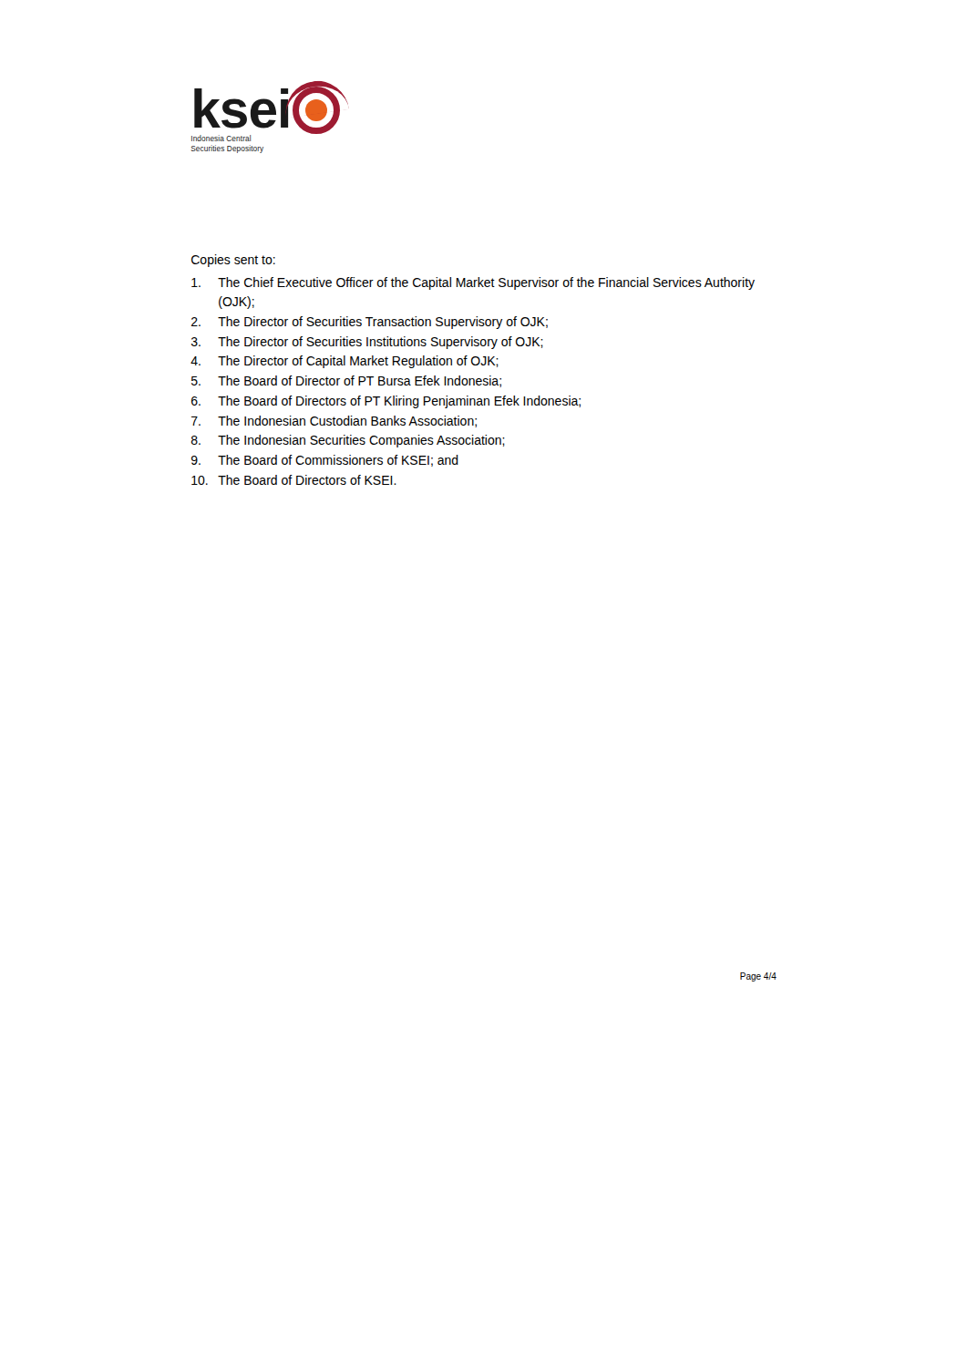ksei
Indonesia Central
Securities Depository
Copies sent to:
1. The Chief Executive Officer of the Capital Market Supervisor of the Financial Services Authority (OJK);
2. The Director of Securities Transaction Supervisory of OJK;
3. The Director of Securities Institutions Supervisory of OJK;
4. The Director of Capital Market Regulation of OJK;
5. The Board of Director of PT Bursa Efek Indonesia;
6. The Board of Directors of PT Kliring Penjaminan Efek Indonesia;
7. The Indonesian Custodian Banks Association;
8. The Indonesian Securities Companies Association;
9. The Board of Commissioners of KSEI; and
10. The Board of Directors of KSEI.
Page 4/4